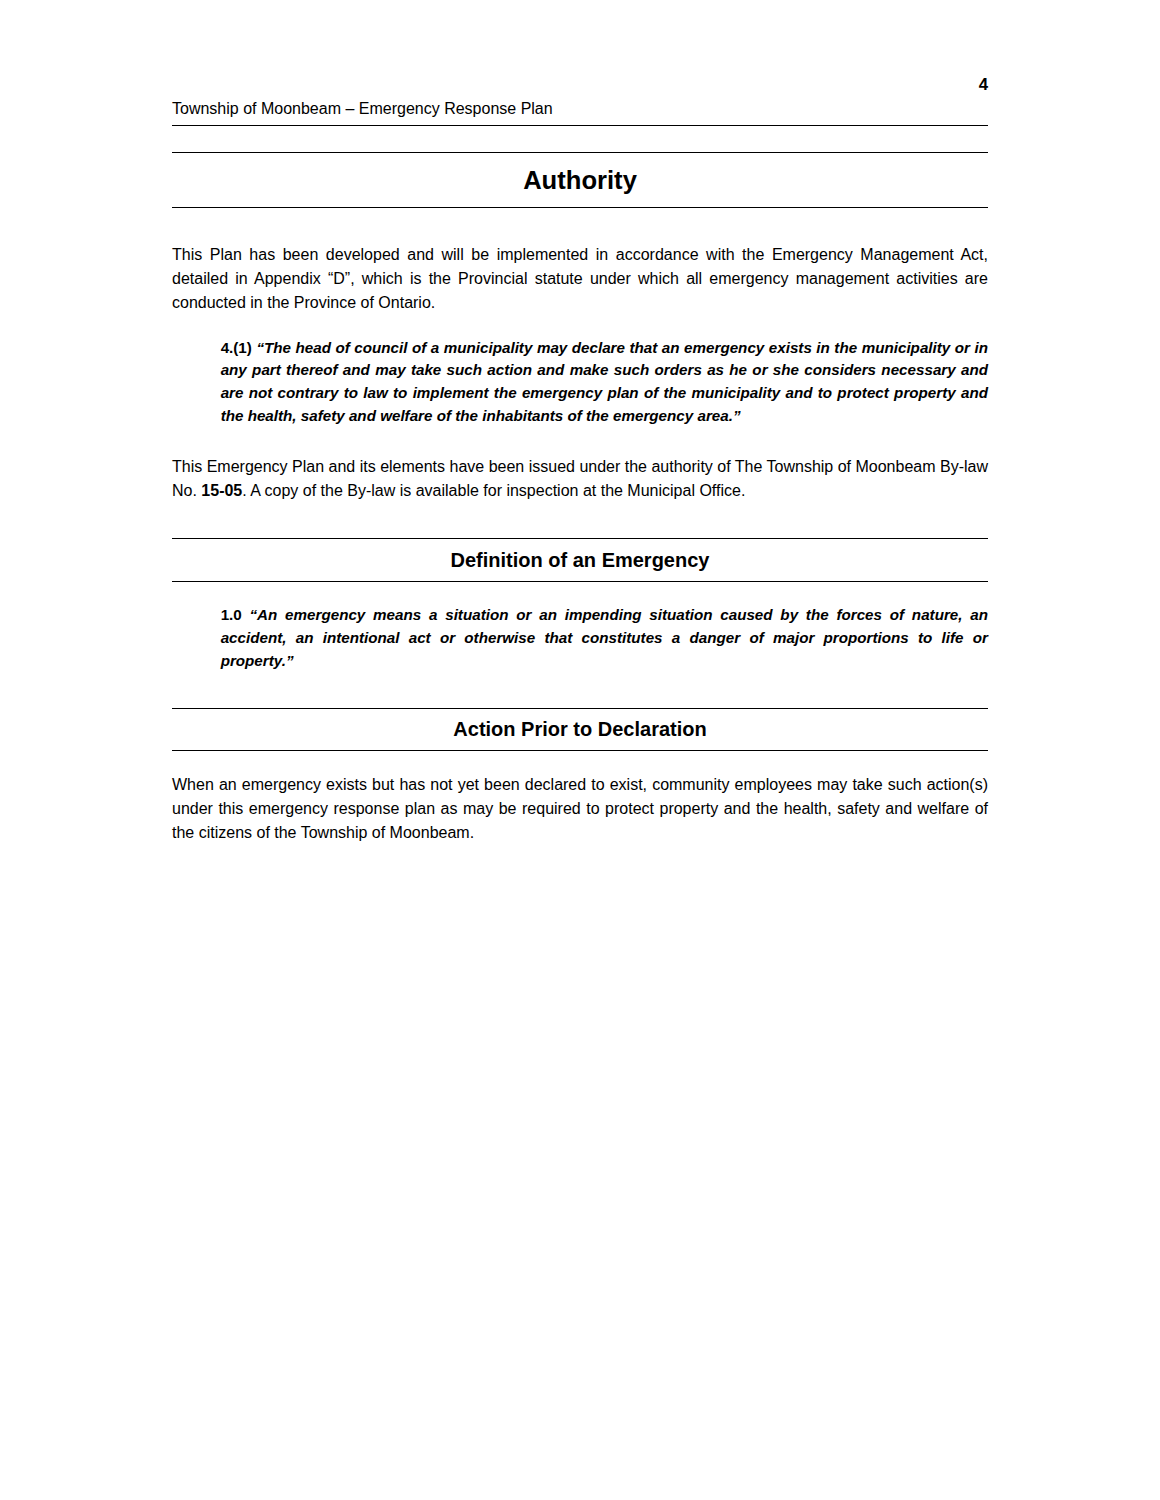4
Township of Moonbeam – Emergency Response Plan
Authority
This Plan has been developed and will be implemented in accordance with the Emergency Management Act, detailed in Appendix “D”, which is the Provincial statute under which all emergency management activities are conducted in the Province of Ontario.
4.(1) “The head of council of a municipality may declare that an emergency exists in the municipality or in any part thereof and may take such action and make such orders as he or she considers necessary and are not contrary to law to implement the emergency plan of the municipality and to protect property and the health, safety and welfare of the inhabitants of the emergency area.”
This Emergency Plan and its elements have been issued under the authority of The Township of Moonbeam By-law No. 15-05. A copy of the By-law is available for inspection at the Municipal Office.
Definition of an Emergency
1.0 “An emergency means a situation or an impending situation caused by the forces of nature, an accident, an intentional act or otherwise that constitutes a danger of major proportions to life or property.”
Action Prior to Declaration
When an emergency exists but has not yet been declared to exist, community employees may take such action(s) under this emergency response plan as may be required to protect property and the health, safety and welfare of the citizens of the Township of Moonbeam.